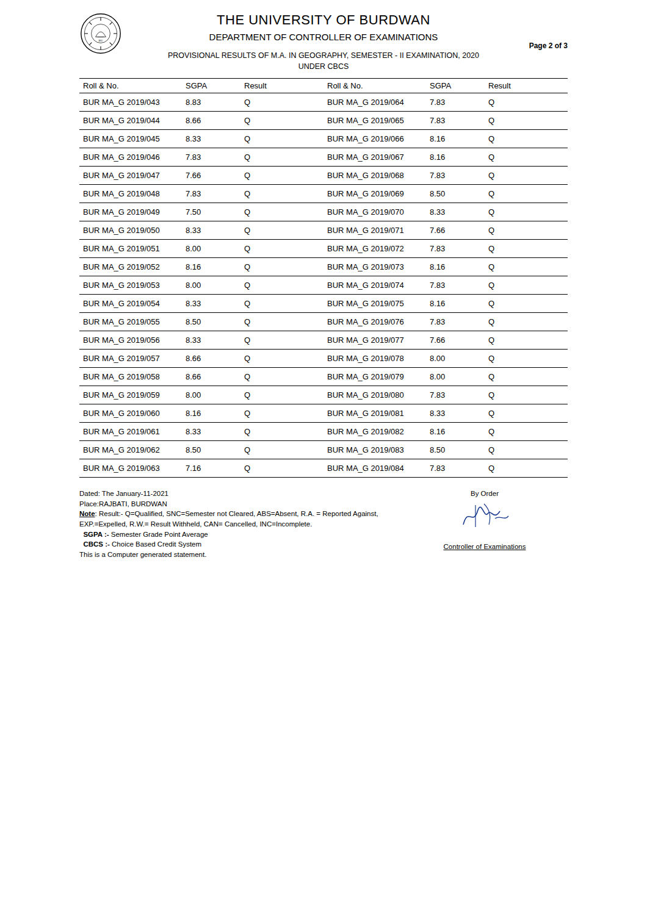BU
THE UNIVERSITY OF BURDWAN
DEPARTMENT OF CONTROLLER OF EXAMINATIONS
Page 2 of 3
PROVISIONAL RESULTS OF M.A. IN GEOGRAPHY, SEMESTER - II EXAMINATION, 2020
UNDER CBCS
| Roll & No. | SGPA | Result | Roll & No. | SGPA | Result |
| --- | --- | --- | --- | --- | --- |
| BUR MA_G 2019/043 | 8.83 | Q | BUR MA_G 2019/064 | 7.83 | Q |
| BUR MA_G 2019/044 | 8.66 | Q | BUR MA_G 2019/065 | 7.83 | Q |
| BUR MA_G 2019/045 | 8.33 | Q | BUR MA_G 2019/066 | 8.16 | Q |
| BUR MA_G 2019/046 | 7.83 | Q | BUR MA_G 2019/067 | 8.16 | Q |
| BUR MA_G 2019/047 | 7.66 | Q | BUR MA_G 2019/068 | 7.83 | Q |
| BUR MA_G 2019/048 | 7.83 | Q | BUR MA_G 2019/069 | 8.50 | Q |
| BUR MA_G 2019/049 | 7.50 | Q | BUR MA_G 2019/070 | 8.33 | Q |
| BUR MA_G 2019/050 | 8.33 | Q | BUR MA_G 2019/071 | 7.66 | Q |
| BUR MA_G 2019/051 | 8.00 | Q | BUR MA_G 2019/072 | 7.83 | Q |
| BUR MA_G 2019/052 | 8.16 | Q | BUR MA_G 2019/073 | 8.16 | Q |
| BUR MA_G 2019/053 | 8.00 | Q | BUR MA_G 2019/074 | 7.83 | Q |
| BUR MA_G 2019/054 | 8.33 | Q | BUR MA_G 2019/075 | 8.16 | Q |
| BUR MA_G 2019/055 | 8.50 | Q | BUR MA_G 2019/076 | 7.83 | Q |
| BUR MA_G 2019/056 | 8.33 | Q | BUR MA_G 2019/077 | 7.66 | Q |
| BUR MA_G 2019/057 | 8.66 | Q | BUR MA_G 2019/078 | 8.00 | Q |
| BUR MA_G 2019/058 | 8.66 | Q | BUR MA_G 2019/079 | 8.00 | Q |
| BUR MA_G 2019/059 | 8.00 | Q | BUR MA_G 2019/080 | 7.83 | Q |
| BUR MA_G 2019/060 | 8.16 | Q | BUR MA_G 2019/081 | 8.33 | Q |
| BUR MA_G 2019/061 | 8.33 | Q | BUR MA_G 2019/082 | 8.16 | Q |
| BUR MA_G 2019/062 | 8.50 | Q | BUR MA_G 2019/083 | 8.50 | Q |
| BUR MA_G 2019/063 | 7.16 | Q | BUR MA_G 2019/084 | 7.83 | Q |
Dated: The January-11-2021
Place:RAJBATI, BURDWAN
Note: Result:- Q=Qualified, SNC=Semester not Cleared, ABS=Absent, R.A. = Reported Against, EXP.=Expelled, R.W.= Result Withheld, CAN= Cancelled, INC=Incomplete.
SGPA :- Semester Grade Point Average
CBCS :- Choice Based Credit System
This is a Computer generated statement.
By Order
Controller of Examinations